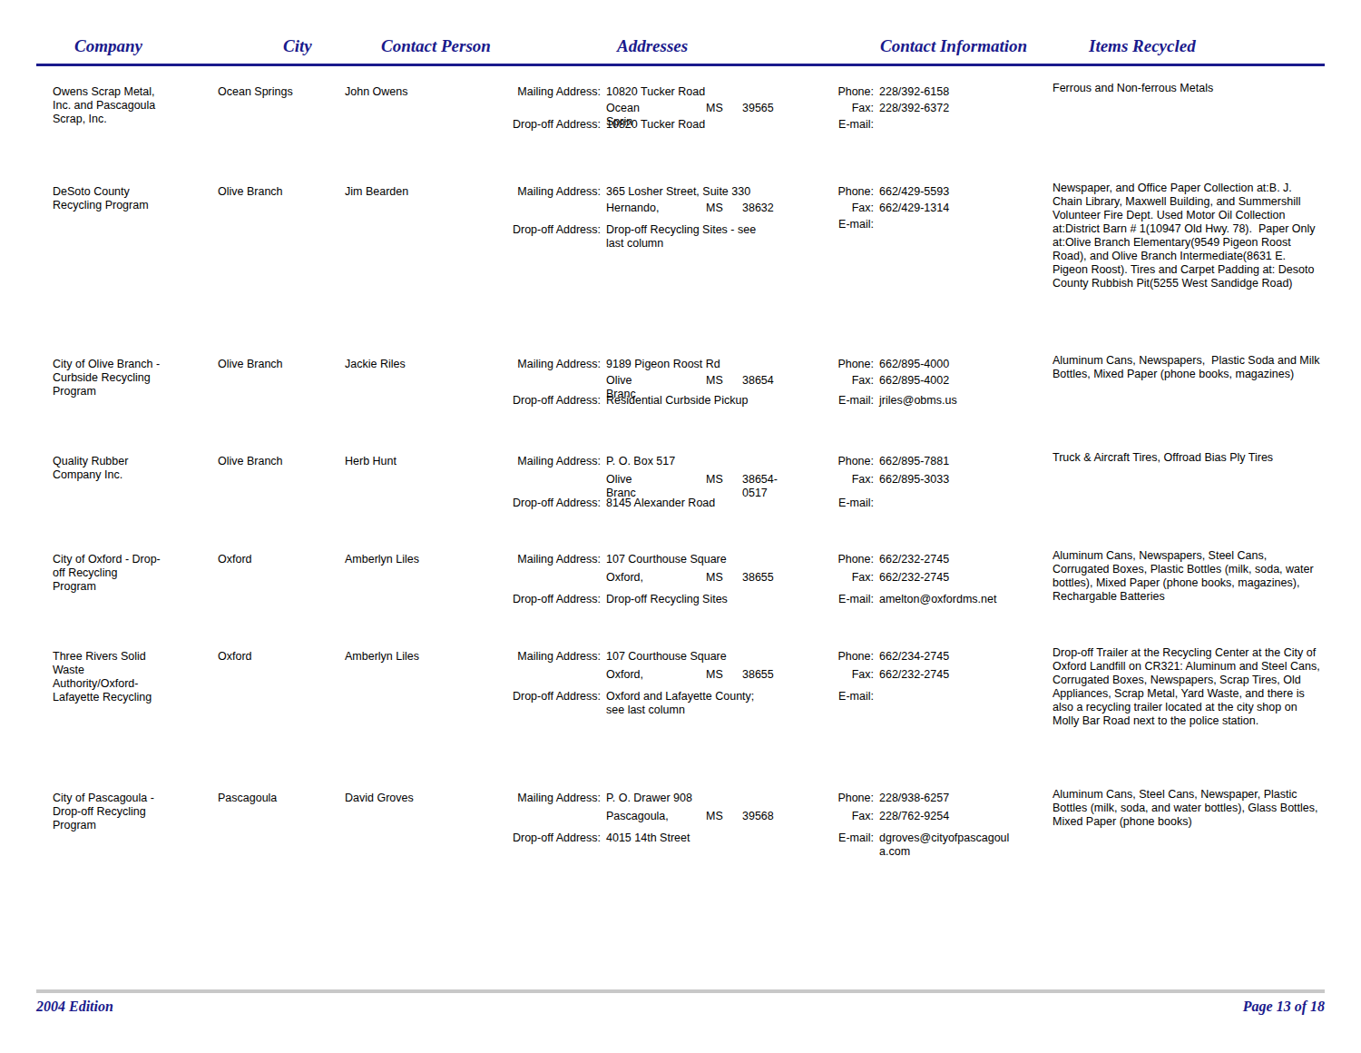Company City Contact Person Addresses Contact Information Items Recycled
Owens Scrap Metal,
Inc. and Pascagoula
Scrap, Inc.
Ocean Springs
John Owens
Mailing Address:
10820 Tucker Road
Ocean Sprin MS 39565
Drop-off Address:
10820 Tucker Road
Phone:
228/392-6158
Fax:
228/392-6372
E-mail:
Ferrous and Non-ferrous Metals
DeSoto County
Recycling Program
Olive Branch
Jim Bearden
Mailing Address:
365 Losher Street, Suite 330
Hernando, MS 38632
Drop-off Address:
Drop-off Recycling Sites - see
last column
Phone:
662/429-5593
Fax:
662/429-1314
E-mail:
Newspaper, and Office Paper Collection at:B. J. Chain Library, Maxwell Building, and Summershill Volunteer Fire Dept. Used Motor Oil Collection at:District Barn # 1(10947 Old Hwy. 78). Paper Only at:Olive Branch Elementary(9549 Pigeon Roost Road), and Olive Branch Intermediate(8631 E. Pigeon Roost). Tires and Carpet Padding at: Desoto County Rubbish Pit(5255 West Sandidge Road)
City of Olive Branch -
Curbside Recycling
Program
Olive Branch
Jackie Riles
Mailing Address:
9189 Pigeon Roost Rd
Olive Branc MS 38654
Drop-off Address:
Residential Curbside Pickup
Phone:
662/895-4000
Fax:
662/895-4002
E-mail:
jriles@obms.us
Aluminum Cans, Newspapers, Plastic Soda and Milk Bottles, Mixed Paper (phone books, magazines)
Quality Rubber
Company Inc.
Olive Branch
Herb Hunt
Mailing Address:
P. O. Box 517
Olive Branc MS 38654-0517
Drop-off Address:
8145 Alexander Road
Phone:
662/895-7881
Fax:
662/895-3033
E-mail:
Truck & Aircraft Tires, Offroad Bias Ply Tires
City of Oxford - Drop-
off Recycling
Program
Oxford
Amberlyn Liles
Mailing Address:
107 Courthouse Square
Oxford, MS 38655
Drop-off Address:
Drop-off Recycling Sites
Phone:
662/232-2745
Fax:
662/232-2745
E-mail:
amelton@oxfordms.net
Aluminum Cans, Newspapers, Steel Cans, Corrugated Boxes, Plastic Bottles (milk, soda, water bottles), Mixed Paper (phone books, magazines), Rechargable Batteries
Three Rivers Solid
Waste
Authority/Oxford-
Lafayette Recycling
Oxford
Amberlyn Liles
Mailing Address:
107 Courthouse Square
Oxford, MS 38655
Drop-off Address:
Oxford and Lafayette County;
see last column
Phone:
662/234-2745
Fax:
662/232-2745
E-mail:
Drop-off Trailer at the Recycling Center at the City of Oxford Landfill on CR321: Aluminum and Steel Cans, Corrugated Boxes, Newspapers, Scrap Tires, Old Appliances, Scrap Metal, Yard Waste, and there is also a recycling trailer located at the city shop on Molly Bar Road next to the police station.
City of Pascagoula -
Drop-off Recycling
Program
Pascagoula
David Groves
Mailing Address:
P. O. Drawer 908
Pascagoula, MS 39568
Drop-off Address:
4015 14th Street
Phone:
228/938-6257
Fax:
228/762-9254
E-mail:
dgroves@cityofpascagoul
a.com
Aluminum Cans, Steel Cans, Newspaper, Plastic Bottles (milk, soda, and water bottles), Glass Bottles, Mixed Paper (phone books)
2004 Edition Page 13 of 18